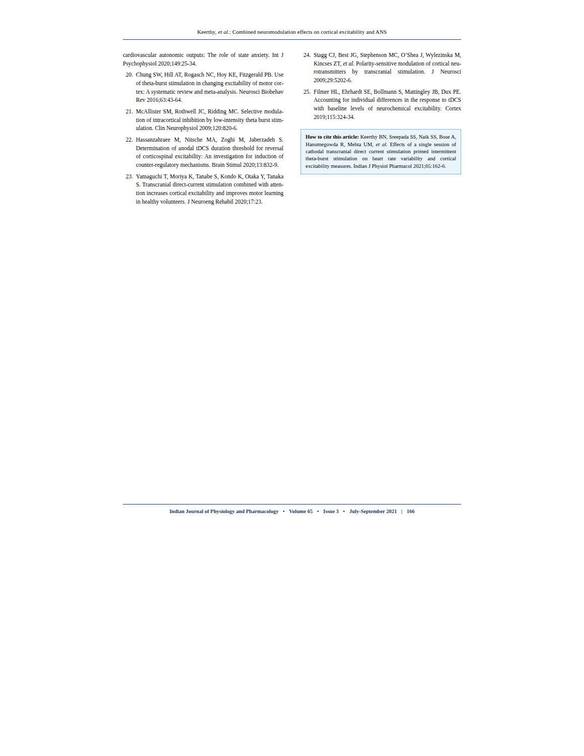Keerthy, et al.: Combined neuromodulation effects on cortical excitability and ANS
cardiovascular autonomic outputs: The role of state anxiety. Int J Psychophysiol 2020;149:25-34.
Chung SW, Hill AT, Rogasch NC, Hoy KE, Fitzgerald PB. Use of theta-burst stimulation in changing excitability of motor cortex: A systematic review and meta-analysis. Neurosci Biobehav Rev 2016;63:43-64.
McAllister SM, Rothwell JC, Ridding MC. Selective modulation of intracortical inhibition by low-intensity theta burst stimulation. Clin Neurophysiol 2009;120:820-6.
Hassanzahraee M, Nitsche MA, Zoghi M, Jaberzadeh S. Determination of anodal tDCS duration threshold for reversal of corticospinal excitability: An investigation for induction of counter-regulatory mechanisms. Brain Stimul 2020;13:832-9.
Yamaguchi T, Moriya K, Tanabe S, Kondo K, Otaka Y, Tanaka S. Transcranial direct-current stimulation combined with attention increases cortical excitability and improves motor learning in healthy volunteers. J Neuroeng Rehabil 2020;17:23.
Stagg CJ, Best JG, Stephenson MC, O’Shea J, Wylezinska M, Kincses ZT, et al. Polarity-sensitive modulation of cortical neurotransmitters by transcranial stimulation. J Neurosci 2009;29:5202-6.
Filmer HL, Ehrhardt SE, Bollmann S, Mattingley JB, Dux PE. Accounting for individual differences in the response to tDCS with baseline levels of neurochemical excitability. Cortex 2019;115:324-34.
How to cite this article: Keerthy BN, Sreepada SS, Naik SS, Bose A, Hanumegowda R, Mehta UM, et al. Effects of a single session of cathodal transcranial direct current stimulation primed intermittent theta-burst stimulation on heart rate variability and cortical excitability measures. Indian J Physiol Pharmacol 2021;65:162-6.
Indian Journal of Physiology and Pharmacology • Volume 65 • Issue 3 • July-September 2021 | 166